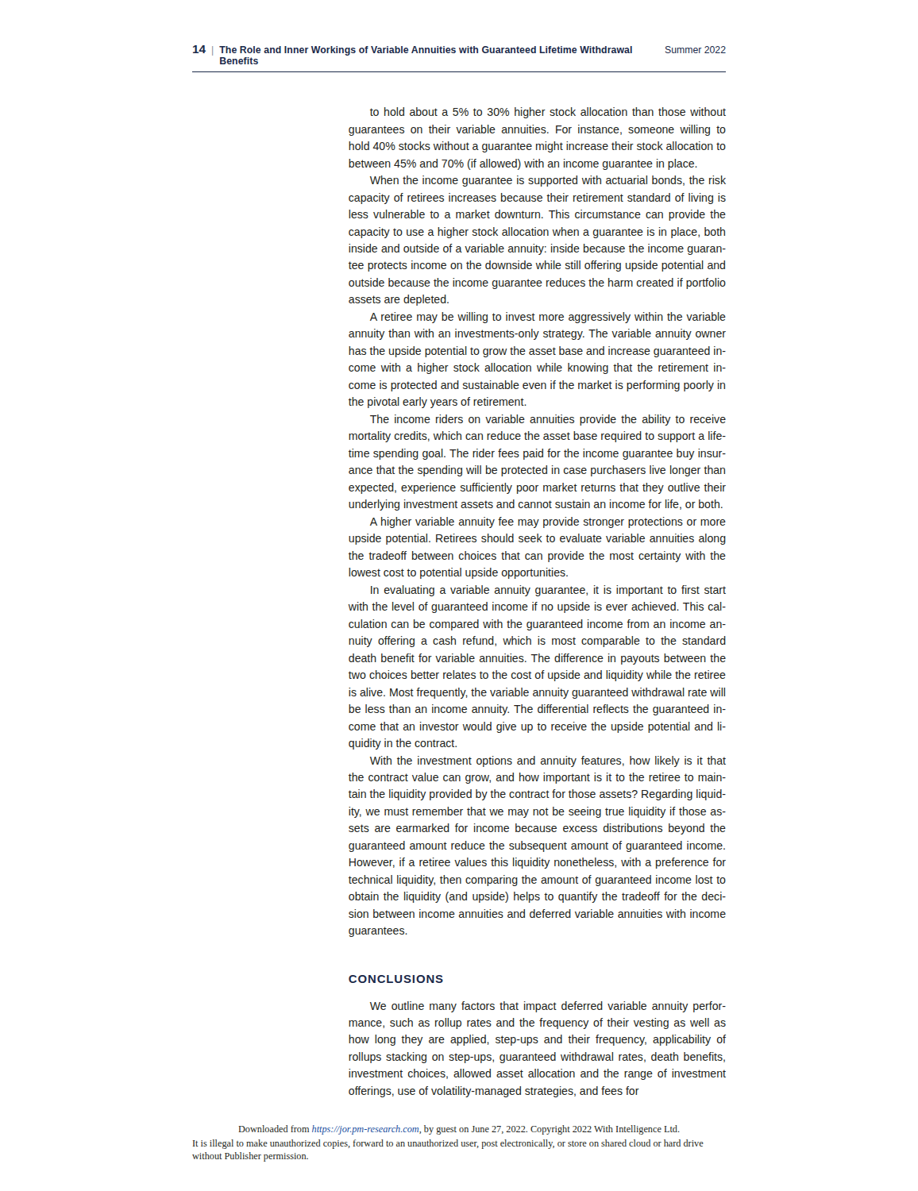14 | The Role and Inner Workings of Variable Annuities with Guaranteed Lifetime Withdrawal Benefits
Summer 2022
to hold about a 5% to 30% higher stock allocation than those without guarantees on their variable annuities. For instance, someone willing to hold 40% stocks without a guarantee might increase their stock allocation to between 45% and 70% (if allowed) with an income guarantee in place.
When the income guarantee is supported with actuarial bonds, the risk capacity of retirees increases because their retirement standard of living is less vulnerable to a market downturn. This circumstance can provide the capacity to use a higher stock allocation when a guarantee is in place, both inside and outside of a variable annuity: inside because the income guarantee protects income on the downside while still offering upside potential and outside because the income guarantee reduces the harm created if portfolio assets are depleted.
A retiree may be willing to invest more aggressively within the variable annuity than with an investments-only strategy. The variable annuity owner has the upside potential to grow the asset base and increase guaranteed income with a higher stock allocation while knowing that the retirement income is protected and sustainable even if the market is performing poorly in the pivotal early years of retirement.
The income riders on variable annuities provide the ability to receive mortality credits, which can reduce the asset base required to support a lifetime spending goal. The rider fees paid for the income guarantee buy insurance that the spending will be protected in case purchasers live longer than expected, experience sufficiently poor market returns that they outlive their underlying investment assets and cannot sustain an income for life, or both.
A higher variable annuity fee may provide stronger protections or more upside potential. Retirees should seek to evaluate variable annuities along the tradeoff between choices that can provide the most certainty with the lowest cost to potential upside opportunities.
In evaluating a variable annuity guarantee, it is important to first start with the level of guaranteed income if no upside is ever achieved. This calculation can be compared with the guaranteed income from an income annuity offering a cash refund, which is most comparable to the standard death benefit for variable annuities. The difference in payouts between the two choices better relates to the cost of upside and liquidity while the retiree is alive. Most frequently, the variable annuity guaranteed withdrawal rate will be less than an income annuity. The differential reflects the guaranteed income that an investor would give up to receive the upside potential and liquidity in the contract.
With the investment options and annuity features, how likely is it that the contract value can grow, and how important is it to the retiree to maintain the liquidity provided by the contract for those assets? Regarding liquidity, we must remember that we may not be seeing true liquidity if those assets are earmarked for income because excess distributions beyond the guaranteed amount reduce the subsequent amount of guaranteed income. However, if a retiree values this liquidity nonetheless, with a preference for technical liquidity, then comparing the amount of guaranteed income lost to obtain the liquidity (and upside) helps to quantify the tradeoff for the decision between income annuities and deferred variable annuities with income guarantees.
Conclusions
We outline many factors that impact deferred variable annuity performance, such as rollup rates and the frequency of their vesting as well as how long they are applied, step-ups and their frequency, applicability of rollups stacking on step-ups, guaranteed withdrawal rates, death benefits, investment choices, allowed asset allocation and the range of investment offerings, use of volatility-managed strategies, and fees for
Downloaded from https://jor.pm-research.com, by guest on June 27, 2022. Copyright 2022 With Intelligence Ltd.
It is illegal to make unauthorized copies, forward to an unauthorized user, post electronically, or store on shared cloud or hard drive without Publisher permission.